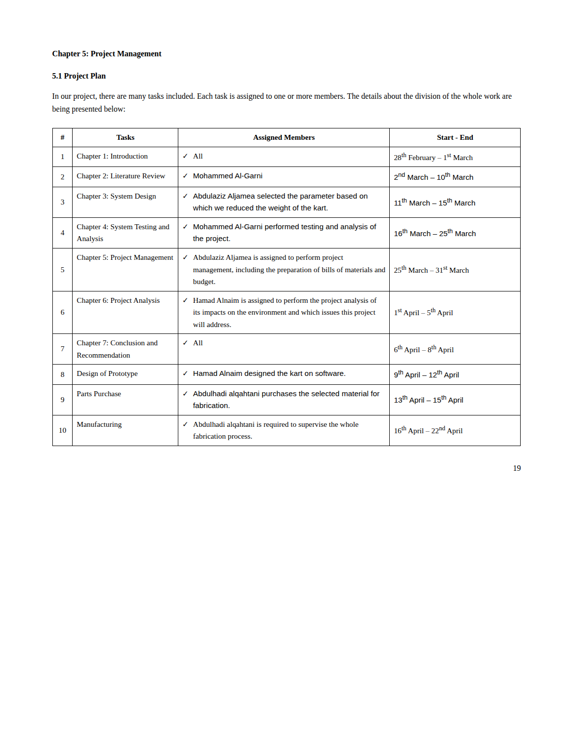Chapter 5: Project Management
5.1 Project Plan
In our project, there are many tasks included. Each task is assigned to one or more members. The details about the division of the whole work are being presented below:
| # | Tasks | Assigned Members | Start - End |
| --- | --- | --- | --- |
| 1 | Chapter 1: Introduction | All | 28 th February – 1 st March |
| 2 | Chapter 2: Literature Review | Mohammed Al-Garni | 2 nd March – 10 th March |
| 3 | Chapter 3: System Design | Abdulaziz Aljamea selected the parameter based on which we reduced the weight of the kart. | 11 th March – 15 th March |
| 4 | Chapter 4: System Testing and Analysis | Mohammed Al-Garni performed testing and analysis of the project. | 16 th March – 25 th March |
| 5 | Chapter 5: Project Management | Abdulaziz Aljamea is assigned to perform project management, including the preparation of bills of materials and budget. | 25 th March – 31 st March |
| 6 | Chapter 6: Project Analysis | Hamad Alnaim is assigned to perform the project analysis of its impacts on the environment and which issues this project will address. | 1 st April – 5 th April |
| 7 | Chapter 7: Conclusion and Recommendation | All | 6 th April – 8 th April |
| 8 | Design of Prototype | Hamad Alnaim designed the kart on software. | 9 th April – 12 th April |
| 9 | Parts Purchase | Abdulhadi alqahtani purchases the selected material for fabrication. | 13 th April – 15 th April |
| 10 | Manufacturing | Abdulhadi alqahtani is required to supervise the whole fabrication process. | 16 th April – 22 nd April |
19